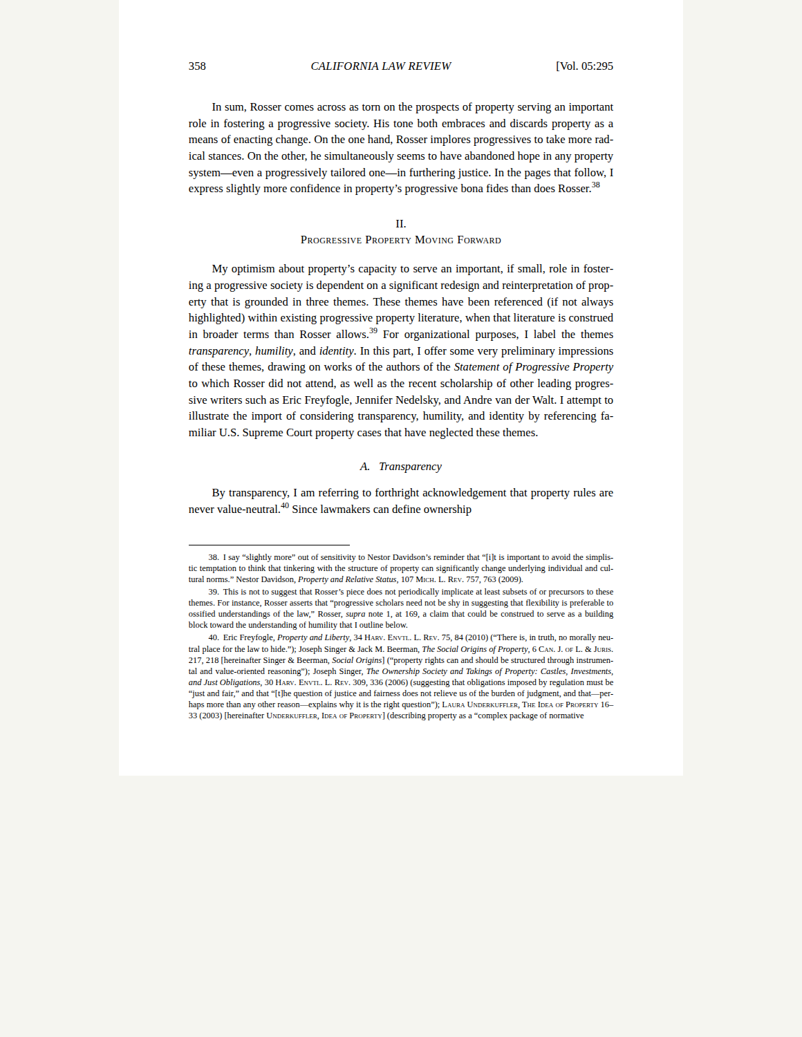358 CALIFORNIA LAW REVIEW [Vol. 05:295
In sum, Rosser comes across as torn on the prospects of property serving an important role in fostering a progressive society. His tone both embraces and discards property as a means of enacting change. On the one hand, Rosser implores progressives to take more radical stances. On the other, he simultaneously seems to have abandoned hope in any property system—even a progressively tailored one—in furthering justice. In the pages that follow, I express slightly more confidence in property’s progressive bona fides than does Rosser.38
II.
Progressive Property Moving Forward
My optimism about property’s capacity to serve an important, if small, role in fostering a progressive society is dependent on a significant redesign and reinterpretation of property that is grounded in three themes. These themes have been referenced (if not always highlighted) within existing progressive property literature, when that literature is construed in broader terms than Rosser allows.39 For organizational purposes, I label the themes transparency, humility, and identity. In this part, I offer some very preliminary impressions of these themes, drawing on works of the authors of the Statement of Progressive Property to which Rosser did not attend, as well as the recent scholarship of other leading progressive writers such as Eric Freyfogle, Jennifer Nedelsky, and Andre van der Walt. I attempt to illustrate the import of considering transparency, humility, and identity by referencing familiar U.S. Supreme Court property cases that have neglected these themes.
A. Transparency
By transparency, I am referring to forthright acknowledgement that property rules are never value-neutral.40 Since lawmakers can define ownership
38. I say “slightly more” out of sensitivity to Nestor Davidson’s reminder that “[i]t is important to avoid the simplistic temptation to think that tinkering with the structure of property can significantly change underlying individual and cultural norms.” Nestor Davidson, Property and Relative Status, 107 Mich. L. Rev. 757, 763 (2009).
39. This is not to suggest that Rosser’s piece does not periodically implicate at least subsets of or precursors to these themes. For instance, Rosser asserts that “progressive scholars need not be shy in suggesting that flexibility is preferable to ossified understandings of the law,” Rosser, supra note 1, at 169, a claim that could be construed to serve as a building block toward the understanding of humility that I outline below.
40. Eric Freyfogle, Property and Liberty, 34 Harv. Envtl. L. Rev. 75, 84 (2010) (“There is, in truth, no morally neutral place for the law to hide.”); Joseph Singer & Jack M. Beerman, The Social Origins of Property, 6 Can. J. of L. & Juris. 217, 218 [hereinafter Singer & Beerman, Social Origins] (“property rights can and should be structured through instrumental and value-oriented reasoning”); Joseph Singer, The Ownership Society and Takings of Property: Castles, Investments, and Just Obligations, 30 Harv. Envtl. L. Rev. 309, 336 (2006) (suggesting that obligations imposed by regulation must be “just and fair,” and that “[t]he question of justice and fairness does not relieve us of the burden of judgment, and that—perhaps more than any other reason—explains why it is the right question”); Laura Underkuffler, The Idea of Property 16–33 (2003) [hereinafter Underkuffler, Idea of Property] (describing property as a “complex package of normative